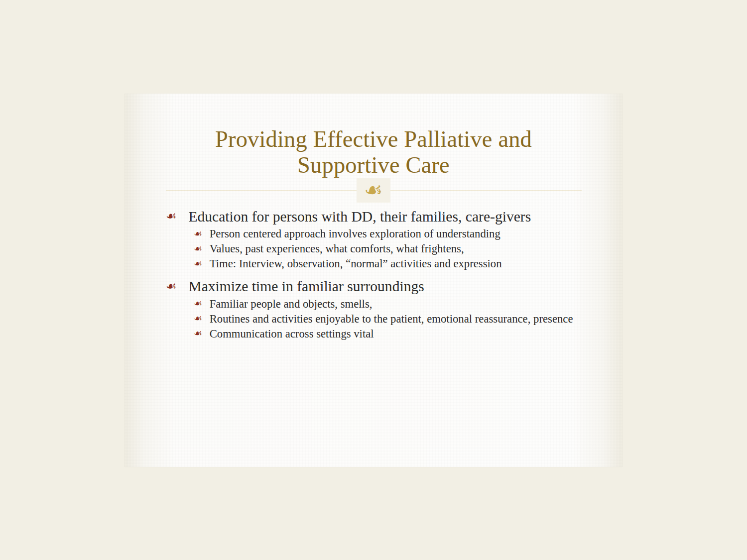Providing Effective Palliative and Supportive Care
☙
☙ Education for persons with DD, their families, care-givers
☙Person centered approach involves exploration of understanding
☙Values, past experiences, what comforts, what frightens,
☙Time: Interview, observation, “normal” activities and expression
☙ Maximize time in familiar surroundings
☙Familiar people and objects, smells,
☙Routines and activities enjoyable to the patient, emotional reassurance, presence
☙Communication across settings vital